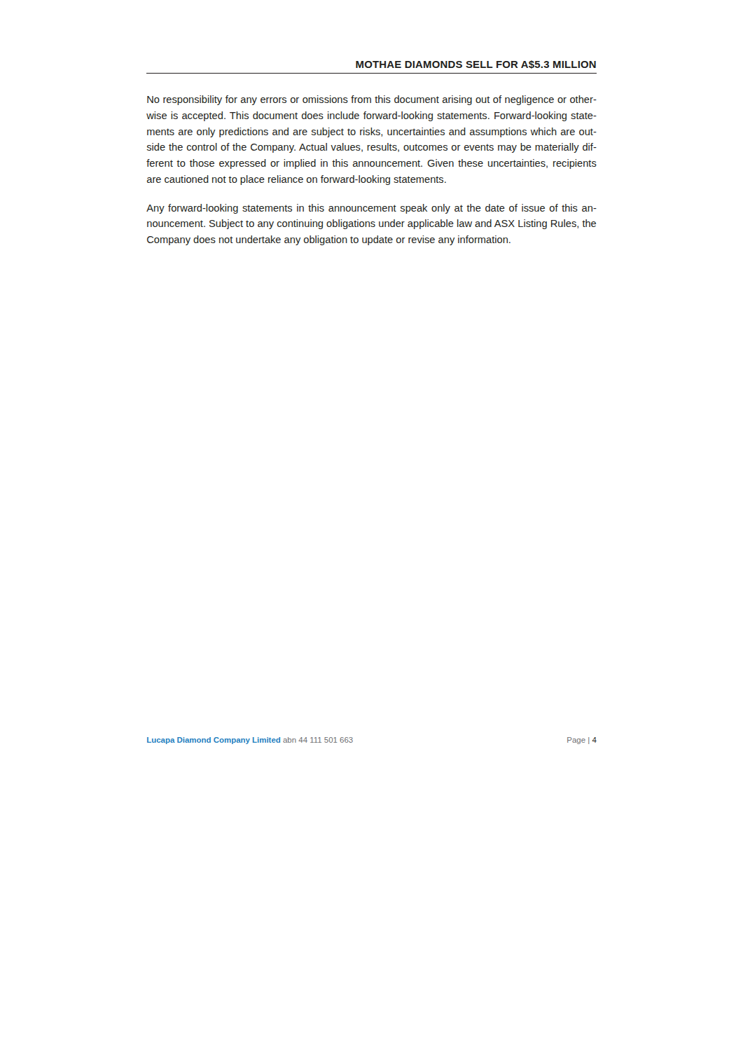Mothae Diamonds Sell for A$5.3 Million
No responsibility for any errors or omissions from this document arising out of negligence or otherwise is accepted. This document does include forward-looking statements. Forward-looking statements are only predictions and are subject to risks, uncertainties and assumptions which are outside the control of the Company. Actual values, results, outcomes or events may be materially different to those expressed or implied in this announcement. Given these uncertainties, recipients are cautioned not to place reliance on forward-looking statements.
Any forward-looking statements in this announcement speak only at the date of issue of this announcement. Subject to any continuing obligations under applicable law and ASX Listing Rules, the Company does not undertake any obligation to update or revise any information.
Lucapa Diamond Company Limited abn 44 111 501 663
Page | 4